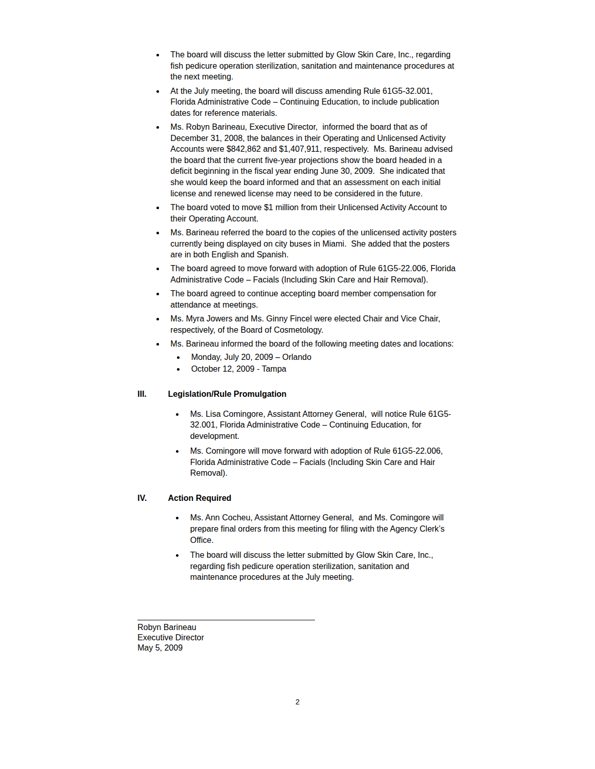The board will discuss the letter submitted by Glow Skin Care, Inc., regarding fish pedicure operation sterilization, sanitation and maintenance procedures at the next meeting.
At the July meeting, the board will discuss amending Rule 61G5-32.001, Florida Administrative Code – Continuing Education, to include publication dates for reference materials.
Ms. Robyn Barineau, Executive Director, informed the board that as of December 31, 2008, the balances in their Operating and Unlicensed Activity Accounts were $842,862 and $1,407,911, respectively. Ms. Barineau advised the board that the current five-year projections show the board headed in a deficit beginning in the fiscal year ending June 30, 2009. She indicated that she would keep the board informed and that an assessment on each initial license and renewed license may need to be considered in the future.
The board voted to move $1 million from their Unlicensed Activity Account to their Operating Account.
Ms. Barineau referred the board to the copies of the unlicensed activity posters currently being displayed on city buses in Miami. She added that the posters are in both English and Spanish.
The board agreed to move forward with adoption of Rule 61G5-22.006, Florida Administrative Code – Facials (Including Skin Care and Hair Removal).
The board agreed to continue accepting board member compensation for attendance at meetings.
Ms. Myra Jowers and Ms. Ginny Fincel were elected Chair and Vice Chair, respectively, of the Board of Cosmetology.
Ms. Barineau informed the board of the following meeting dates and locations:
Monday, July 20, 2009 – Orlando
October 12, 2009 - Tampa
III. Legislation/Rule Promulgation
Ms. Lisa Comingore, Assistant Attorney General, will notice Rule 61G5-32.001, Florida Administrative Code – Continuing Education, for development.
Ms. Comingore will move forward with adoption of Rule 61G5-22.006, Florida Administrative Code – Facials (Including Skin Care and Hair Removal).
IV. Action Required
Ms. Ann Cocheu, Assistant Attorney General, and Ms. Comingore will prepare final orders from this meeting for filing with the Agency Clerk’s Office.
The board will discuss the letter submitted by Glow Skin Care, Inc., regarding fish pedicure operation sterilization, sanitation and maintenance procedures at the July meeting.
Robyn Barineau
Executive Director
May 5, 2009
2